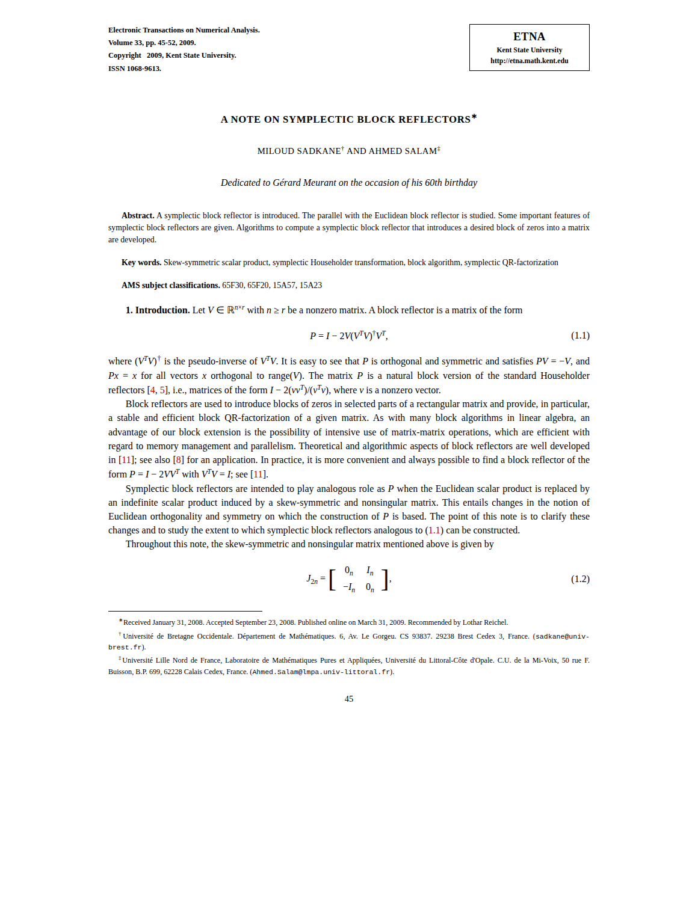Electronic Transactions on Numerical Analysis.
Volume 33, pp. 45-52, 2009.
Copyright 2009, Kent State University.
ISSN 1068-9613.
ETNA
Kent State University
http://etna.math.kent.edu
A NOTE ON SYMPLECTIC BLOCK REFLECTORS∗
MILOUD SADKANE† AND AHMED SALAM‡
Dedicated to Gérard Meurant on the occasion of his 60th birthday
Abstract. A symplectic block reflector is introduced. The parallel with the Euclidean block reflector is studied. Some important features of symplectic block reflectors are given. Algorithms to compute a symplectic block reflector that introduces a desired block of zeros into a matrix are developed.
Key words. Skew-symmetric scalar product, symplectic Householder transformation, block algorithm, symplectic QR-factorization
AMS subject classifications. 65F30, 65F20, 15A57, 15A23
1. Introduction. Let V ∈ ℝn×r with n ≥ r be a nonzero matrix. A block reflector is a matrix of the form
P = I − 2V(VTV)†VT,
(1.1)
where (VTV)† is the pseudo-inverse of VTV. It is easy to see that P is orthogonal and symmetric and satisfies PV = −V, and Px = x for all vectors x orthogonal to range(V). The matrix P is a natural block version of the standard Householder reflectors [4, 5], i.e., matrices of the form I − 2(vvT)/(vTv), where v is a nonzero vector.
Block reflectors are used to introduce blocks of zeros in selected parts of a rectangular matrix and provide, in particular, a stable and efficient block QR-factorization of a given matrix. As with many block algorithms in linear algebra, an advantage of our block extension is the possibility of intensive use of matrix-matrix operations, which are efficient with regard to memory management and parallelism. Theoretical and algorithmic aspects of block reflectors are well developed in [11]; see also [8] for an application. In practice, it is more convenient and always possible to find a block reflector of the form P = I − 2VVT with VTV = I; see [11].
Symplectic block reflectors are intended to play analogous role as P when the Euclidean scalar product is replaced by an indefinite scalar product induced by a skew-symmetric and nonsingular matrix. This entails changes in the notion of Euclidean orthogonality and symmetry on which the construction of P is based. The point of this note is to clarify these changes and to study the extent to which symplectic block reflectors analogous to (1.1) can be constructed.
Throughout this note, the skew-symmetric and nonsingular matrix mentioned above is given by
J2n = [
| 0 n | I n |
| − I n | 0 n |
] ,
(1.2)
∗Received January 31, 2008. Accepted September 23, 2008. Published online on March 31, 2009. Recommended by Lothar Reichel.
†Université de Bretagne Occidentale. Département de Mathématiques. 6, Av. Le Gorgeu. CS 93837. 29238 Brest Cedex 3, France. (sadkane@univ-brest.fr).
‡Université Lille Nord de France, Laboratoire de Mathématiques Pures et Appliquées, Université du Littoral-Côte d'Opale. C.U. de la Mi-Voix, 50 rue F. Buisson, B.P. 699, 62228 Calais Cedex, France. (Ahmed.Salam@lmpa.univ-littoral.fr).
45